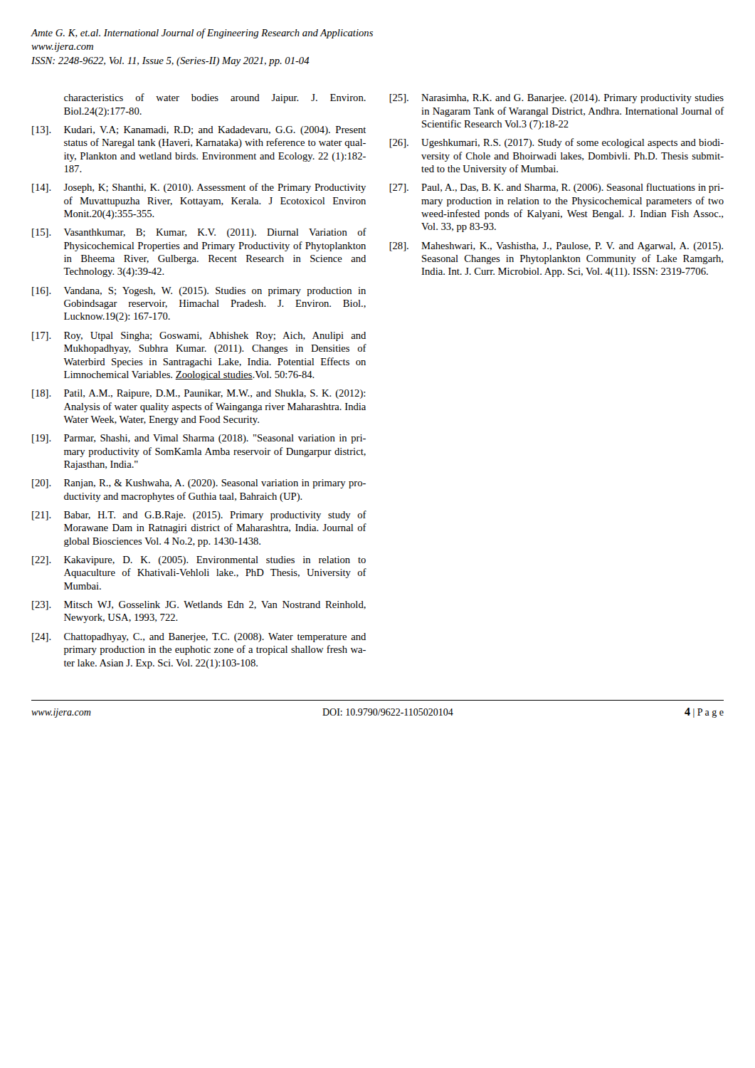Amte G. K, et.al. International Journal of Engineering Research and Applications www.ijera.com ISSN: 2248-9622, Vol. 11, Issue 5, (Series-II) May 2021, pp. 01-04
characteristics of water bodies around Jaipur. J. Environ. Biol.24(2):177-80.
[13]. Kudari, V.A; Kanamadi, R.D; and Kadadevaru, G.G. (2004). Present status of Naregal tank (Haveri, Karnataka) with reference to water quality, Plankton and wetland birds. Environment and Ecology. 22 (1):182-187.
[14]. Joseph, K; Shanthi, K. (2010). Assessment of the Primary Productivity of Muvattupuzha River, Kottayam, Kerala. J Ecotoxicol Environ Monit.20(4):355-355.
[15]. Vasanthkumar, B; Kumar, K.V. (2011). Diurnal Variation of Physicochemical Properties and Primary Productivity of Phytoplankton in Bheema River, Gulberga. Recent Research in Science and Technology. 3(4):39-42.
[16]. Vandana, S; Yogesh, W. (2015). Studies on primary production in Gobindsagar reservoir, Himachal Pradesh. J. Environ. Biol., Lucknow.19(2): 167-170.
[17]. Roy, Utpal Singha; Goswami, Abhishek Roy; Aich, Anulipi and Mukhopadhyay, Subhra Kumar. (2011). Changes in Densities of Waterbird Species in Santragachi Lake, India. Potential Effects on Limnochemical Variables. Zoological studies.Vol. 50:76-84.
[18]. Patil, A.M., Raipure, D.M., Paunikar, M.W., and Shukla, S. K. (2012): Analysis of water quality aspects of Wainganga river Maharashtra. India Water Week, Water, Energy and Food Security.
[19]. Parmar, Shashi, and Vimal Sharma (2018). "Seasonal variation in primary productivity of SomKamla Amba reservoir of Dungarpur district, Rajasthan, India."
[20]. Ranjan, R., & Kushwaha, A. (2020). Seasonal variation in primary productivity and macrophytes of Guthia taal, Bahraich (UP).
[21]. Babar, H.T. and G.B.Raje. (2015). Primary productivity study of Morawane Dam in Ratnagiri district of Maharashtra, India. Journal of global Biosciences Vol. 4 No.2, pp. 1430-1438.
[22]. Kakavipure, D. K. (2005). Environmental studies in relation to Aquaculture of Khativali-Vehloli lake., PhD Thesis, University of Mumbai.
[23]. Mitsch WJ, Gosselink JG. Wetlands Edn 2, Van Nostrand Reinhold, Newyork, USA, 1993, 722.
[24]. Chattopadhyay, C., and Banerjee, T.C. (2008). Water temperature and primary production in the euphotic zone of a tropical shallow fresh water lake. Asian J. Exp. Sci. Vol. 22(1):103-108.
[25]. Narasimha, R.K. and G. Banarjee. (2014). Primary productivity studies in Nagaram Tank of Warangal District, Andhra. International Journal of Scientific Research Vol.3 (7):18-22
[26]. Ugeshkumari, R.S. (2017). Study of some ecological aspects and biodiversity of Chole and Bhoirwadi lakes, Dombivli. Ph.D. Thesis submitted to the University of Mumbai.
[27]. Paul, A., Das, B. K. and Sharma, R. (2006). Seasonal fluctuations in primary production in relation to the Physicochemical parameters of two weed-infested ponds of Kalyani, West Bengal. J. Indian Fish Assoc., Vol. 33, pp 83-93.
[28]. Maheshwari, K., Vashistha, J., Paulose, P. V. and Agarwal, A. (2015). Seasonal Changes in Phytoplankton Community of Lake Ramgarh, India. Int. J. Curr. Microbiol. App. Sci, Vol. 4(11). ISSN: 2319-7706.
www.ijera.com DOI: 10.9790/9622-1105020104 4 | P a g e